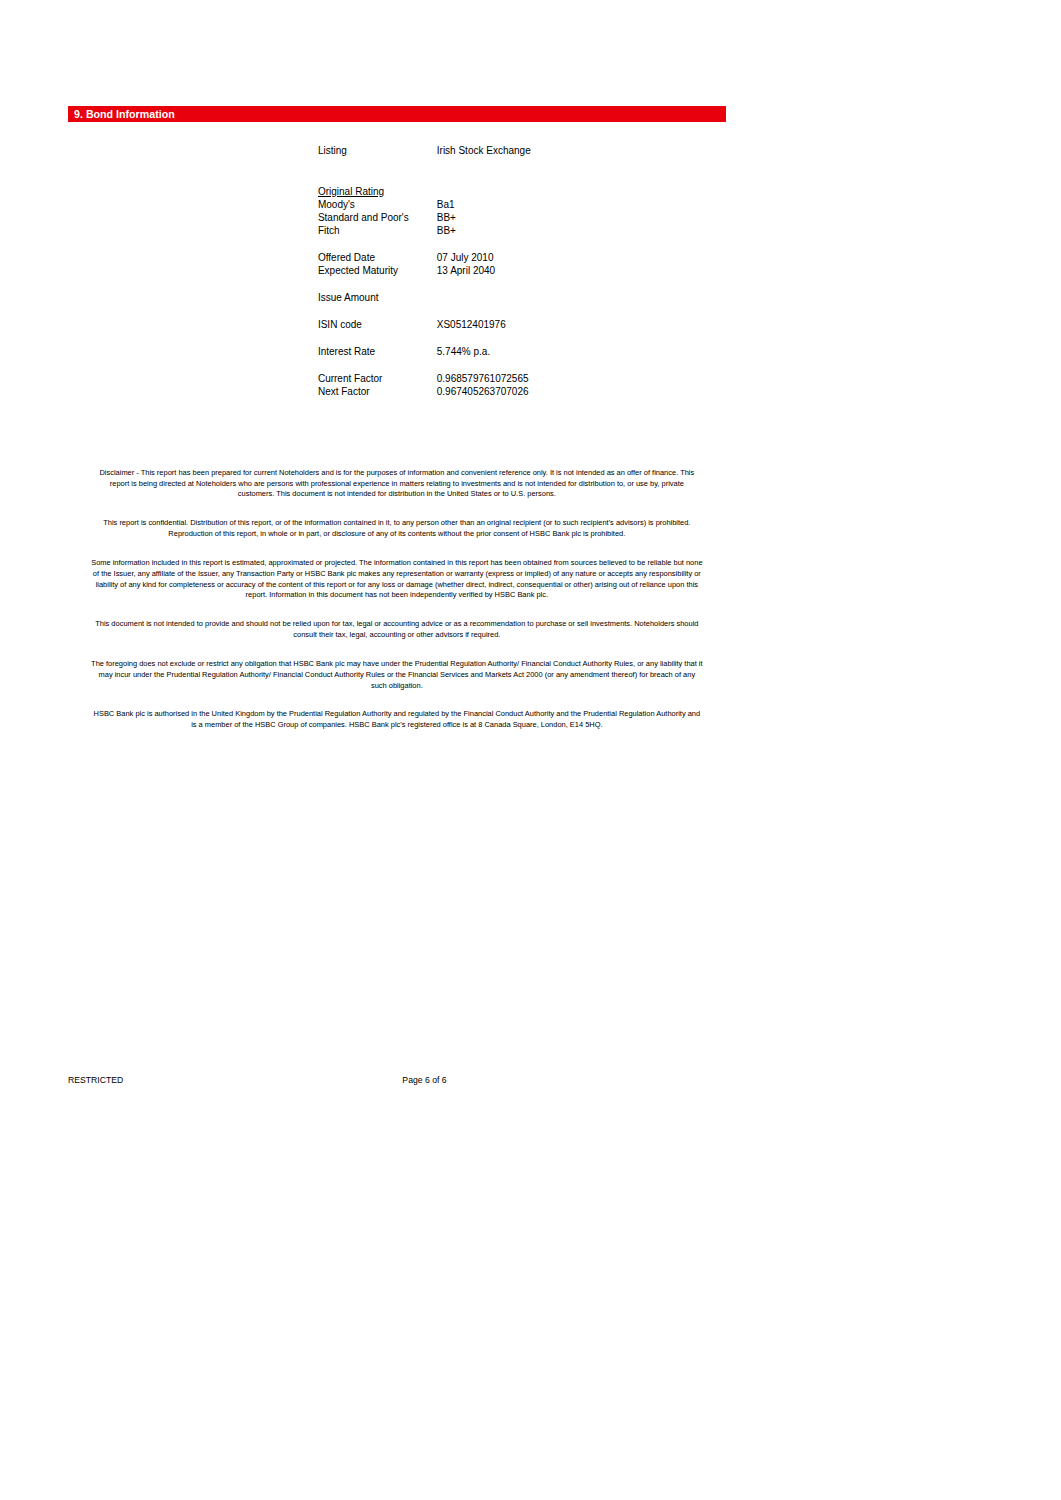9. Bond Information
| Listing | Irish Stock Exchange |
| Original Rating | |
| Moody's | Ba1 |
| Standard and Poor's | BB+ |
| Fitch | BB+ |
| Offered Date | 07 July 2010 |
| Expected Maturity | 13 April 2040 |
| Issue Amount | |
| ISIN code | XS0512401976 |
| Interest Rate | 5.744% p.a. |
| Current Factor | 0.968579761072565 |
| Next Factor | 0.967405263707026 |
Disclaimer - This report has been prepared for current Noteholders and is for the purposes of information and convenient reference only. It is not intended as an offer of finance. This report is being directed at Noteholders who are persons with professional experience in matters relating to investments and is not intended for distribution to, or use by, private customers. This document is not intended for distribution in the United States or to U.S. persons.
This report is confidential. Distribution of this report, or of the information contained in it, to any person other than an original recipient (or to such recipient's advisors) is prohibited. Reproduction of this report, in whole or in part, or disclosure of any of its contents without the prior consent of HSBC Bank plc is prohibited.
Some information included in this report is estimated, approximated or projected. The information contained in this report has been obtained from sources believed to be reliable but none of the Issuer, any affiliate of the Issuer, any Transaction Party or HSBC Bank plc makes any representation or warranty (express or implied) of any nature or accepts any responsibility or liability of any kind for completeness or accuracy of the content of this report or for any loss or damage (whether direct, indirect, consequential or other) arising out of reliance upon this report. Information in this document has not been independently verified by HSBC Bank plc.
This document is not intended to provide and should not be relied upon for tax, legal or accounting advice or as a recommendation to purchase or sell investments. Noteholders should consult their tax, legal, accounting or other advisors if required.
The foregoing does not exclude or restrict any obligation that HSBC Bank plc may have under the Prudential Regulation Authority/ Financial Conduct Authority Rules, or any liability that it may incur under the Prudential Regulation Authority/ Financial Conduct Authority Rules or the Financial Services and Markets Act 2000 (or any amendment thereof) for breach of any such obligation.
HSBC Bank plc is authorised in the United Kingdom by the Prudential Regulation Authority and regulated by the Financial Conduct Authority and the Prudential Regulation Authority and is a member of the HSBC Group of companies. HSBC Bank plc's registered office is at 8 Canada Square, London, E14 5HQ.
RESTRICTED
Page 6 of 6